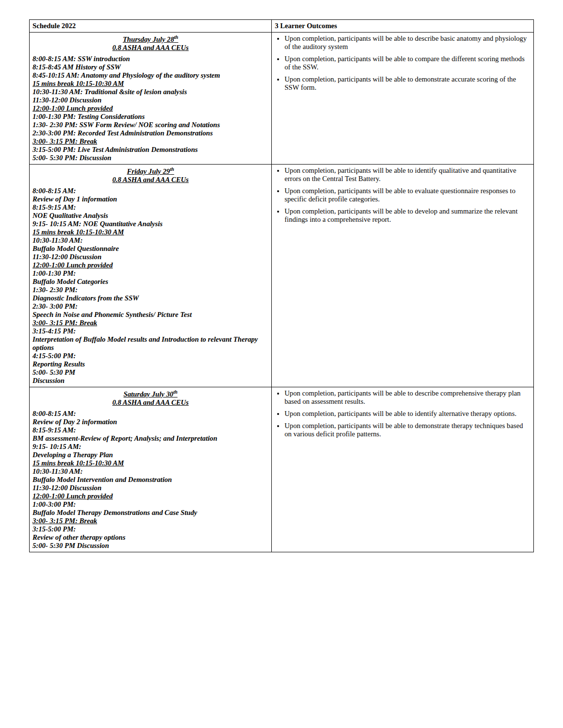| Schedule 2022 | 3 Learner Outcomes |
| --- | --- |
| Thursday July 28 th 0.8 ASHA and AAA CEUs 8:00-8:15 AM: SSW introduction 8:15-8:45 AM History of SSW 8:45-10:15 AM: Anatomy and Physiology of the auditory system 15 mins break 10:15-10:30 AM 10:30-11:30 AM: Traditional &site of lesion analysis 11:30-12:00 Discussion 12:00-1:00 Lunch provided 1:00-1:30 PM: Testing Considerations 1:30- 2:30 PM: SSW Form Review/ NOE scoring and Notations 2:30-3:00 PM: Recorded Test Administration Demonstrations 3:00- 3:15 PM: Break 3:15-5:00 PM: Live Test Administration Demonstrations 5:00- 5:30 PM: Discussion | Upon completion, participants will be able to describe basic anatomy and physiology of the auditory system Upon completion, participants will be able to compare the different scoring methods of the SSW. Upon completion, participants will be able to demonstrate accurate scoring of the SSW form. |
| Friday July 29 th 0.8 ASHA and AAA CEUs 8:00-8:15 AM: Review of Day 1 information 8:15-9:15 AM: NOE Qualitative Analysis 9:15- 10:15 AM: NOE Quantitative Analysis 15 mins break 10:15-10:30 AM 10:30-11:30 AM: Buffalo Model Questionnaire 11:30-12:00 Discussion 12:00-1:00 Lunch provided 1:00-1:30 PM: Buffalo Model Categories 1:30- 2:30 PM: Diagnostic Indicators from the SSW 2:30- 3:00 PM: Speech in Noise and Phonemic Synthesis/ Picture Test 3:00- 3:15 PM: Break 3:15-4:15 PM: Interpretation of Buffalo Model results and Introduction to relevant Therapy options 4:15-5:00 PM: Reporting Results 5:00- 5:30 PM Discussion | Upon completion, participants will be able to identify qualitative and quantitative errors on the Central Test Battery. Upon completion, participants will be able to evaluate questionnaire responses to specific deficit profile categories. Upon completion, participants will be able to develop and summarize the relevant findings into a comprehensive report. |
| Saturday July 30 th 0.8 ASHA and AAA CEUs 8:00-8:15 AM: Review of Day 2 information 8:15-9:15 AM: BM assessment-Review of Report; Analysis; and Interpretation 9:15- 10:15 AM: Developing a Therapy Plan 15 mins break 10:15-10:30 AM 10:30-11:30 AM: Buffalo Model Intervention and Demonstration 11:30-12:00 Discussion 12:00-1:00 Lunch provided 1:00-3:00 PM: Buffalo Model Therapy Demonstrations and Case Study 3:00- 3:15 PM: Break 3:15-5:00 PM: Review of other therapy options 5:00- 5:30 PM Discussion | Upon completion, participants will be able to describe comprehensive therapy plan based on assessment results. Upon completion, participants will be able to identify alternative therapy options. Upon completion, participants will be able to demonstrate therapy techniques based on various deficit profile patterns. |